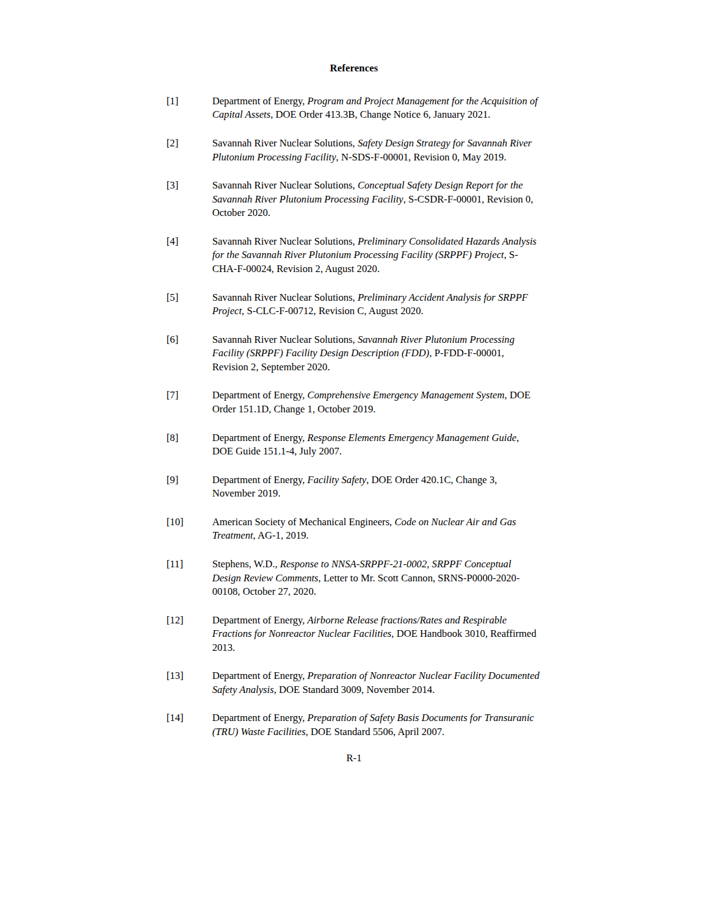References
[1] Department of Energy, Program and Project Management for the Acquisition of Capital Assets, DOE Order 413.3B, Change Notice 6, January 2021.
[2] Savannah River Nuclear Solutions, Safety Design Strategy for Savannah River Plutonium Processing Facility, N-SDS-F-00001, Revision 0, May 2019.
[3] Savannah River Nuclear Solutions, Conceptual Safety Design Report for the Savannah River Plutonium Processing Facility, S-CSDR-F-00001, Revision 0, October 2020.
[4] Savannah River Nuclear Solutions, Preliminary Consolidated Hazards Analysis for the Savannah River Plutonium Processing Facility (SRPPF) Project, S-CHA-F-00024, Revision 2, August 2020.
[5] Savannah River Nuclear Solutions, Preliminary Accident Analysis for SRPPF Project, S-CLC-F-00712, Revision C, August 2020.
[6] Savannah River Nuclear Solutions, Savannah River Plutonium Processing Facility (SRPPF) Facility Design Description (FDD), P-FDD-F-00001, Revision 2, September 2020.
[7] Department of Energy, Comprehensive Emergency Management System, DOE Order 151.1D, Change 1, October 2019.
[8] Department of Energy, Response Elements Emergency Management Guide, DOE Guide 151.1-4, July 2007.
[9] Department of Energy, Facility Safety, DOE Order 420.1C, Change 3, November 2019.
[10] American Society of Mechanical Engineers, Code on Nuclear Air and Gas Treatment, AG-1, 2019.
[11] Stephens, W.D., Response to NNSA-SRPPF-21-0002, SRPPF Conceptual Design Review Comments, Letter to Mr. Scott Cannon, SRNS-P0000-2020-00108, October 27, 2020.
[12] Department of Energy, Airborne Release fractions/Rates and Respirable Fractions for Nonreactor Nuclear Facilities, DOE Handbook 3010, Reaffirmed 2013.
[13] Department of Energy, Preparation of Nonreactor Nuclear Facility Documented Safety Analysis, DOE Standard 3009, November 2014.
[14] Department of Energy, Preparation of Safety Basis Documents for Transuranic (TRU) Waste Facilities, DOE Standard 5506, April 2007.
R-1